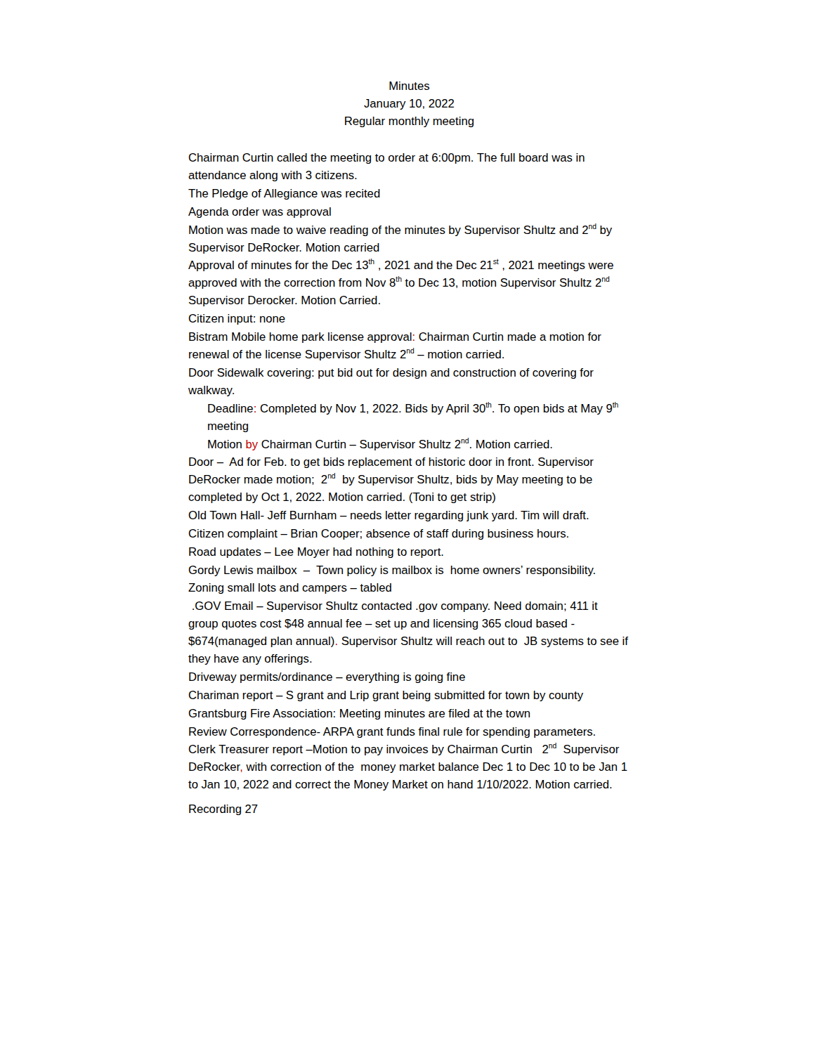Minutes
January 10, 2022
Regular monthly meeting
Chairman Curtin called the meeting to order at 6:00pm. The full board was in attendance along with 3 citizens.
The Pledge of Allegiance was recited
Agenda order was approval
Motion was made to waive reading of the minutes by Supervisor Shultz and 2nd by Supervisor DeRocker. Motion carried
Approval of minutes for the Dec 13th , 2021 and the Dec 21st , 2021 meetings were approved with the correction from Nov 8th to Dec 13, motion Supervisor Shultz 2nd Supervisor Derocker. Motion Carried.
Citizen input: none
Bistram Mobile home park license approval: Chairman Curtin made a motion for renewal of the license Supervisor Shultz 2nd – motion carried.
Door Sidewalk covering: put bid out for design and construction of covering for walkway.
Deadline: Completed by Nov 1, 2022. Bids by April 30th. To open bids at May 9th meeting
Motion by Chairman Curtin – Supervisor Shultz 2nd. Motion carried.
Door – Ad for Feb. to get bids replacement of historic door in front. Supervisor DeRocker made motion; 2nd by Supervisor Shultz, bids by May meeting to be completed by Oct 1, 2022. Motion carried. (Toni to get strip)
Old Town Hall- Jeff Burnham – needs letter regarding junk yard. Tim will draft.
Citizen complaint – Brian Cooper; absence of staff during business hours.
Road updates – Lee Moyer had nothing to report.
Gordy Lewis mailbox – Town policy is mailbox is home owners’ responsibility.
Zoning small lots and campers – tabled
.GOV Email – Supervisor Shultz contacted .gov company. Need domain; 411 it group quotes cost $48 annual fee – set up and licensing 365 cloud based - $674(managed plan annual). Supervisor Shultz will reach out to JB systems to see if they have any offerings.
Driveway permits/ordinance – everything is going fine
Chariman report – S grant and Lrip grant being submitted for town by county
Grantsburg Fire Association: Meeting minutes are filed at the town
Review Correspondence- ARPA grant funds final rule for spending parameters.
Clerk Treasurer report –Motion to pay invoices by Chairman Curtin 2nd Supervisor DeRocker, with correction of the money market balance Dec 1 to Dec 10 to be Jan 1 to Jan 10, 2022 and correct the Money Market on hand 1/10/2022. Motion carried.
Recording 27